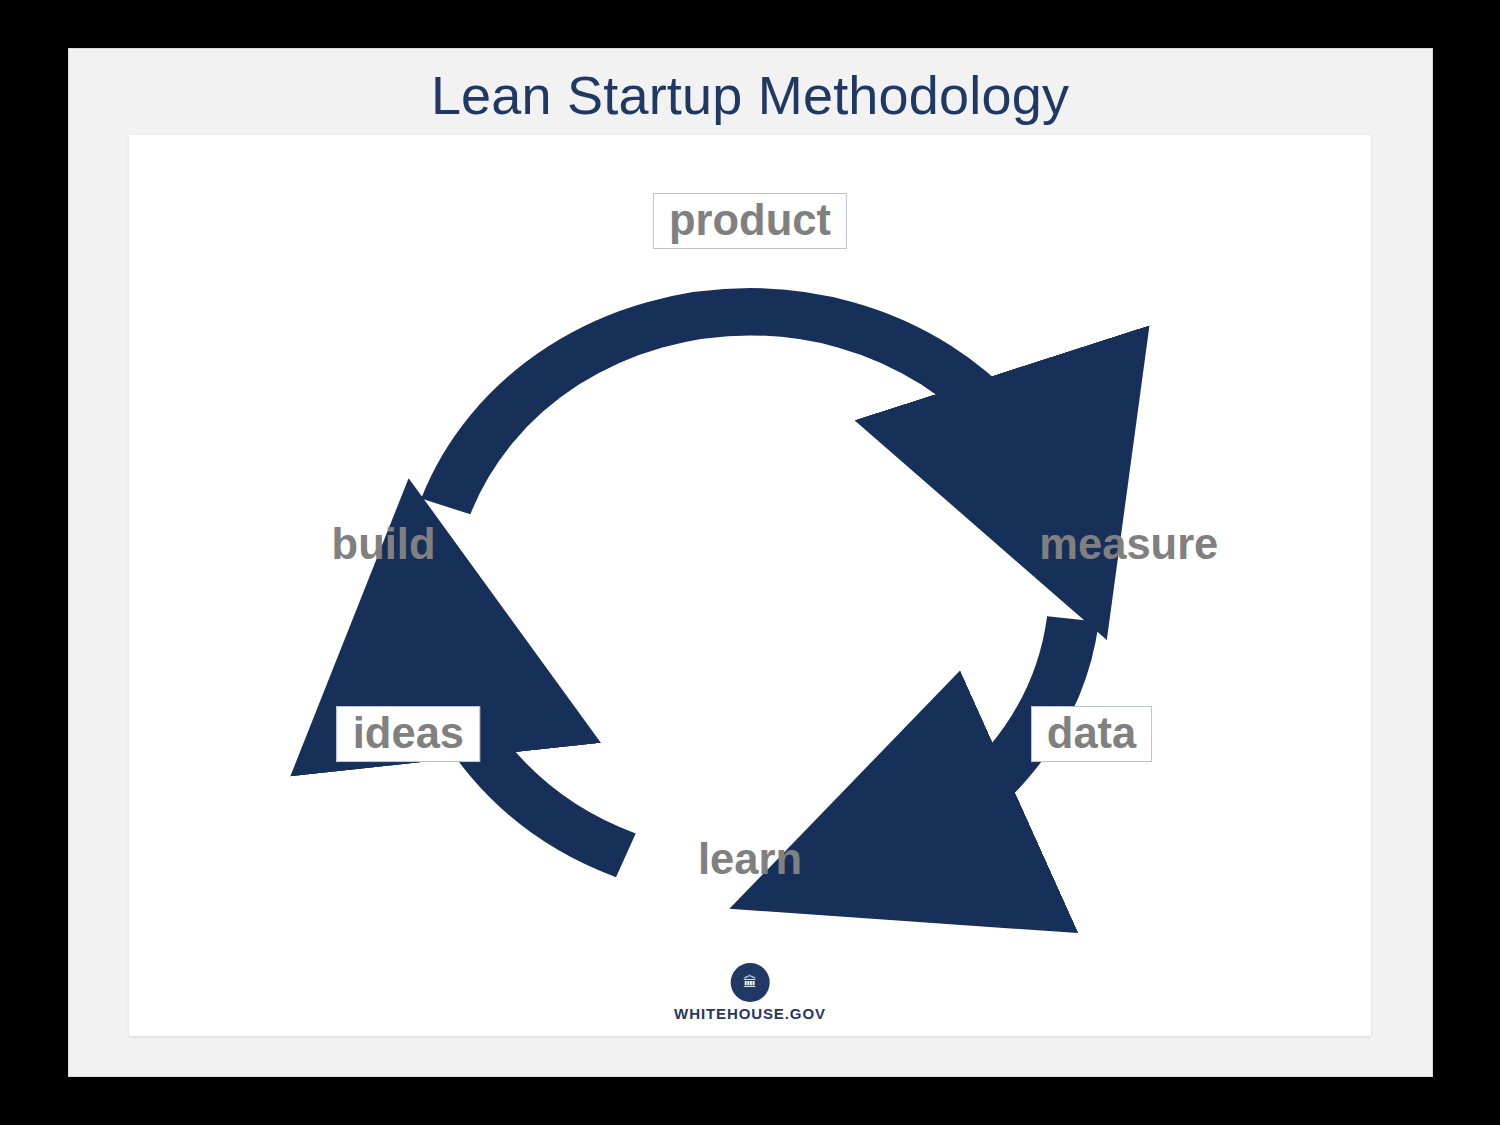Lean Startup Methodology
product measure build learn ideas data
🏛
WHITEHOUSE.GOV